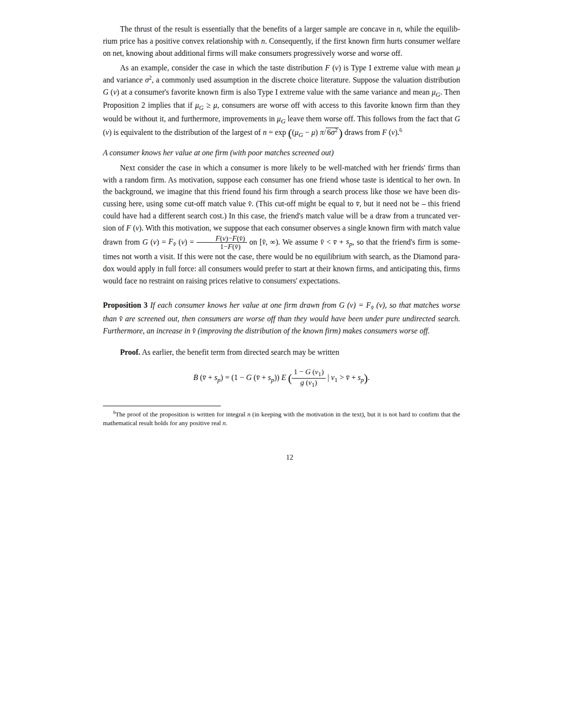The thrust of the result is essentially that the benefits of a larger sample are concave in n, while the equilibrium price has a positive convex relationship with n. Consequently, if the first known firm hurts consumer welfare on net, knowing about additional firms will make consumers progressively worse and worse off.
As an example, consider the case in which the taste distribution F (v) is Type I extreme value with mean μ and variance σ2, a commonly used assumption in the discrete choice literature. Suppose the valuation distribution G (v) at a consumer's favorite known firm is also Type I extreme value with the same variance and mean μG. Then Proposition 2 implies that if μG ≥ μ, consumers are worse off with access to this favorite known firm than they would be without it, and furthermore, improvements in μG leave them worse off. This follows from the fact that G (v) is equivalent to the distribution of the largest of n = exp ((μG − μ) π/6σ2) draws from F (v).6
A consumer knows her value at one firm (with poor matches screened out)
Next consider the case in which a consumer is more likely to be well-matched with her friends' firms than with a random firm. As motivation, suppose each consumer has one friend whose taste is identical to her own. In the background, we imagine that this friend found his firm through a search process like those we have been discussing here, using some cut-off match value v̂. (This cut-off might be equal to v̄, but it need not be – this friend could have had a different search cost.) In this case, the friend's match value will be a draw from a truncated version of F (v). With this motivation, we suppose that each consumer observes a single known firm with match value drawn from G (v) = Fv̂ (v) = F(v)−F(v̂) 1−F(v̂) on [v̂, ∞). We assume v̂ < v̄ + sp, so that the friend's firm is sometimes not worth a visit. If this were not the case, there would be no equilibrium with search, as the Diamond paradox would apply in full force: all consumers would prefer to start at their known firms, and anticipating this, firms would face no restraint on raising prices relative to consumers' expectations.
Proposition 3 If each consumer knows her value at one firm drawn from G (v) = Fv̂ (v), so that matches worse than v̂ are screened out, then consumers are worse off than they would have been under pure undirected search. Furthermore, an increase in v̂ (improving the distribution of the known firm) makes consumers worse off.
Proof. As earlier, the benefit term from directed search may be written
B (v̄ + sp) = (1 − G (v̄ + sp)) E (1 − G (v1) g (v1) | v1 > v̄ + sp).
6The proof of the proposition is written for integral n (in keeping with the motivation in the text), but it is not hard to confirm that the mathematical result holds for any positive real n.
12